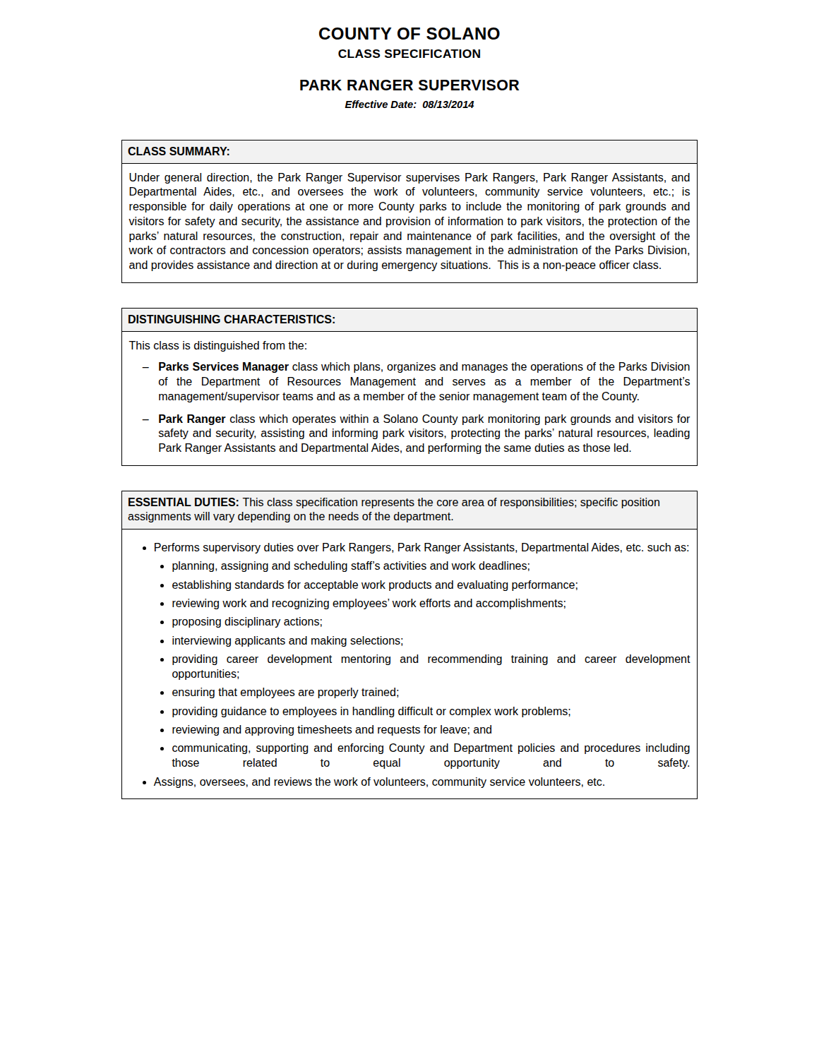COUNTY OF SOLANO
CLASS SPECIFICATION
PARK RANGER SUPERVISOR
Effective Date: 08/13/2014
CLASS SUMMARY:
Under general direction, the Park Ranger Supervisor supervises Park Rangers, Park Ranger Assistants, and Departmental Aides, etc., and oversees the work of volunteers, community service volunteers, etc.; is responsible for daily operations at one or more County parks to include the monitoring of park grounds and visitors for safety and security, the assistance and provision of information to park visitors, the protection of the parks’ natural resources, the construction, repair and maintenance of park facilities, and the oversight of the work of contractors and concession operators; assists management in the administration of the Parks Division, and provides assistance and direction at or during emergency situations. This is a non-peace officer class.
DISTINGUISHING CHARACTERISTICS:
This class is distinguished from the:
Parks Services Manager class which plans, organizes and manages the operations of the Parks Division of the Department of Resources Management and serves as a member of the Department’s management/supervisor teams and as a member of the senior management team of the County.
Park Ranger class which operates within a Solano County park monitoring park grounds and visitors for safety and security, assisting and informing park visitors, protecting the parks’ natural resources, leading Park Ranger Assistants and Departmental Aides, and performing the same duties as those led.
ESSENTIAL DUTIES: This class specification represents the core area of responsibilities; specific position assignments will vary depending on the needs of the department.
Performs supervisory duties over Park Rangers, Park Ranger Assistants, Departmental Aides, etc. such as:
planning, assigning and scheduling staff’s activities and work deadlines;
establishing standards for acceptable work products and evaluating performance;
reviewing work and recognizing employees’ work efforts and accomplishments;
proposing disciplinary actions;
interviewing applicants and making selections;
providing career development mentoring and recommending training and career development opportunities;
ensuring that employees are properly trained;
providing guidance to employees in handling difficult or complex work problems;
reviewing and approving timesheets and requests for leave; and
communicating, supporting and enforcing County and Department policies and procedures including those related to equal opportunity and to safety.
Assigns, oversees, and reviews the work of volunteers, community service volunteers, etc.